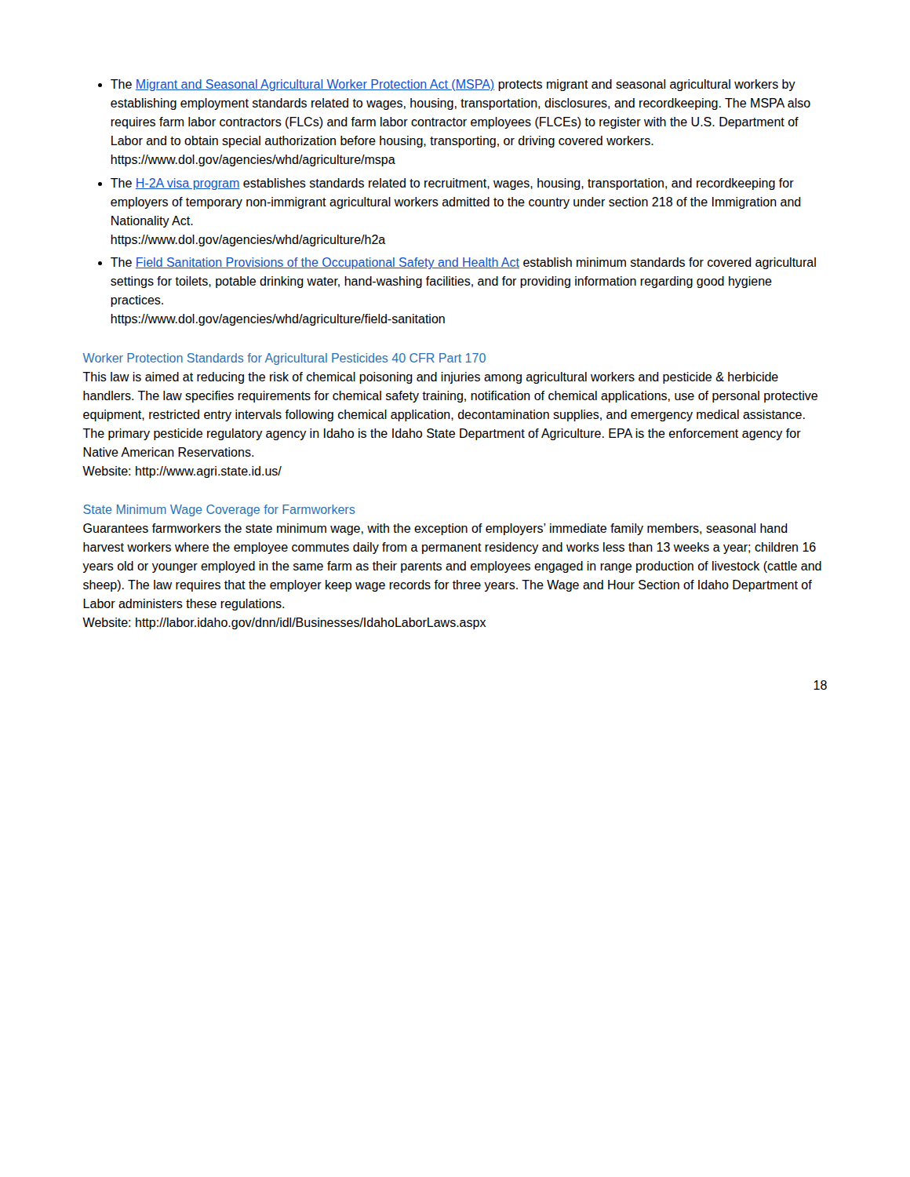The Migrant and Seasonal Agricultural Worker Protection Act (MSPA) protects migrant and seasonal agricultural workers by establishing employment standards related to wages, housing, transportation, disclosures, and recordkeeping. The MSPA also requires farm labor contractors (FLCs) and farm labor contractor employees (FLCEs) to register with the U.S. Department of Labor and to obtain special authorization before housing, transporting, or driving covered workers. https://www.dol.gov/agencies/whd/agriculture/mspa
The H-2A visa program establishes standards related to recruitment, wages, housing, transportation, and recordkeeping for employers of temporary non-immigrant agricultural workers admitted to the country under section 218 of the Immigration and Nationality Act.
https://www.dol.gov/agencies/whd/agriculture/h2a
The Field Sanitation Provisions of the Occupational Safety and Health Act establish minimum standards for covered agricultural settings for toilets, potable drinking water, hand-washing facilities, and for providing information regarding good hygiene practices.
https://www.dol.gov/agencies/whd/agriculture/field-sanitation
Worker Protection Standards for Agricultural Pesticides 40 CFR Part 170
This law is aimed at reducing the risk of chemical poisoning and injuries among agricultural workers and pesticide & herbicide handlers. The law specifies requirements for chemical safety training, notification of chemical applications, use of personal protective equipment, restricted entry intervals following chemical application, decontamination supplies, and emergency medical assistance. The primary pesticide regulatory agency in Idaho is the Idaho State Department of Agriculture. EPA is the enforcement agency for Native American Reservations.
Website: http://www.agri.state.id.us/
State Minimum Wage Coverage for Farmworkers
Guarantees farmworkers the state minimum wage, with the exception of employers’ immediate family members, seasonal hand harvest workers where the employee commutes daily from a permanent residency and works less than 13 weeks a year; children 16 years old or younger employed in the same farm as their parents and employees engaged in range production of livestock (cattle and sheep). The law requires that the employer keep wage records for three years. The Wage and Hour Section of Idaho Department of Labor administers these regulations.
Website: http://labor.idaho.gov/dnn/idl/Businesses/IdahoLaborLaws.aspx
18